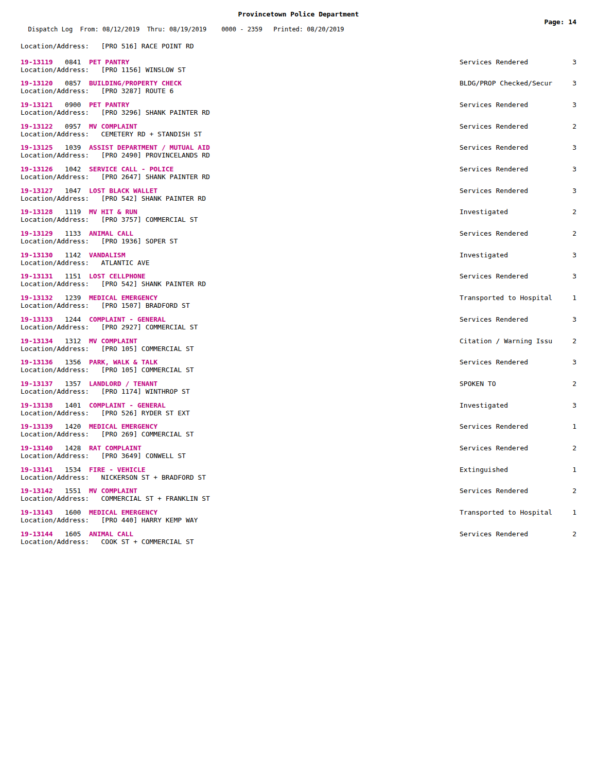Provincetown Police Department
Page: 14
Dispatch Log From: 08/12/2019 Thru: 08/19/2019 0000 - 2359 Printed: 08/20/2019
Location/Address: [PRO 516] RACE POINT RD
19-13119 0841 PET PANTRY Services Rendered 3
Location/Address: [PRO 1156] WINSLOW ST
19-13120 0857 BUILDING/PROPERTY CHECK BLDG/PROP Checked/Secur 3
Location/Address: [PRO 3287] ROUTE 6
19-13121 0900 PET PANTRY Services Rendered 3
Location/Address: [PRO 3296] SHANK PAINTER RD
19-13122 0957 MV COMPLAINT Services Rendered 2
Location/Address: CEMETERY RD + STANDISH ST
19-13125 1039 ASSIST DEPARTMENT / MUTUAL AID Services Rendered 3
Location/Address: [PRO 2490] PROVINCELANDS RD
19-13126 1042 SERVICE CALL - POLICE Services Rendered 3
Location/Address: [PRO 2647] SHANK PAINTER RD
19-13127 1047 LOST BLACK WALLET Services Rendered 3
Location/Address: [PRO 542] SHANK PAINTER RD
19-13128 1119 MV HIT & RUN Investigated 2
Location/Address: [PRO 3757] COMMERCIAL ST
19-13129 1133 ANIMAL CALL Services Rendered 2
Location/Address: [PRO 1936] SOPER ST
19-13130 1142 VANDALISM Investigated 3
Location/Address: ATLANTIC AVE
19-13131 1151 LOST CELLPHONE Services Rendered 3
Location/Address: [PRO 542] SHANK PAINTER RD
19-13132 1239 MEDICAL EMERGENCY Transported to Hospital 1
Location/Address: [PRO 1507] BRADFORD ST
19-13133 1244 COMPLAINT - GENERAL Services Rendered 3
Location/Address: [PRO 2927] COMMERCIAL ST
19-13134 1312 MV COMPLAINT Citation / Warning Issu 2
Location/Address: [PRO 105] COMMERCIAL ST
19-13136 1356 PARK, WALK & TALK Services Rendered 3
Location/Address: [PRO 105] COMMERCIAL ST
19-13137 1357 LANDLORD / TENANT SPOKEN TO 2
Location/Address: [PRO 1174] WINTHROP ST
19-13138 1401 COMPLAINT - GENERAL Investigated 3
Location/Address: [PRO 526] RYDER ST EXT
19-13139 1420 MEDICAL EMERGENCY Services Rendered 1
Location/Address: [PRO 269] COMMERCIAL ST
19-13140 1428 RAT COMPLAINT Services Rendered 2
Location/Address: [PRO 3649] CONWELL ST
19-13141 1534 FIRE - VEHICLE Extinguished 1
Location/Address: NICKERSON ST + BRADFORD ST
19-13142 1551 MV COMPLAINT Services Rendered 2
Location/Address: COMMERCIAL ST + FRANKLIN ST
19-13143 1600 MEDICAL EMERGENCY Transported to Hospital 1
Location/Address: [PRO 440] HARRY KEMP WAY
19-13144 1605 ANIMAL CALL Services Rendered 2
Location/Address: COOK ST + COMMERCIAL ST